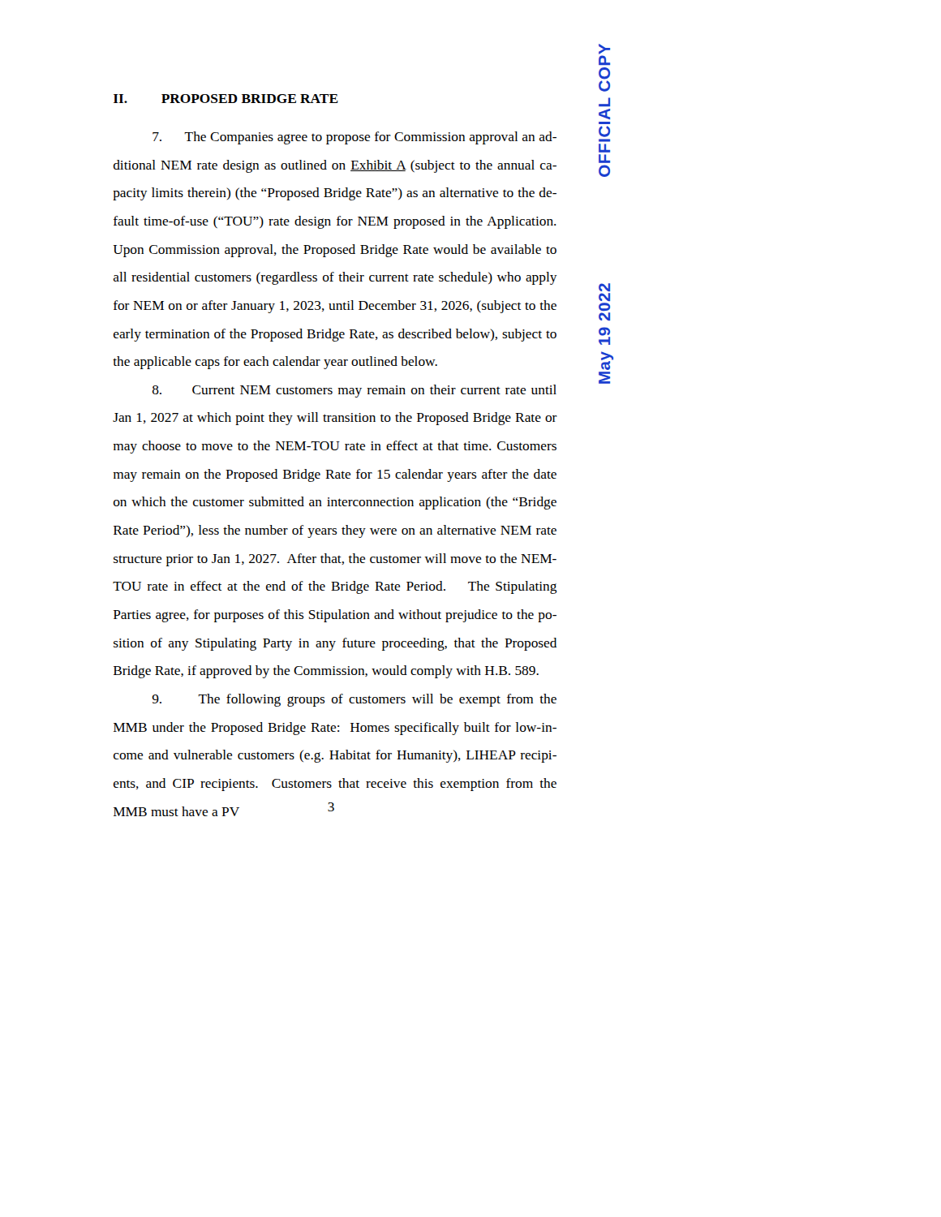OFFICIAL COPY May 19 2022
II. PROPOSED BRIDGE RATE
7. The Companies agree to propose for Commission approval an additional NEM rate design as outlined on Exhibit A (subject to the annual capacity limits therein) (the “Proposed Bridge Rate”) as an alternative to the default time-of-use (“TOU”) rate design for NEM proposed in the Application. Upon Commission approval, the Proposed Bridge Rate would be available to all residential customers (regardless of their current rate schedule) who apply for NEM on or after January 1, 2023, until December 31, 2026, (subject to the early termination of the Proposed Bridge Rate, as described below), subject to the applicable caps for each calendar year outlined below.
8. Current NEM customers may remain on their current rate until Jan 1, 2027 at which point they will transition to the Proposed Bridge Rate or may choose to move to the NEM-TOU rate in effect at that time. Customers may remain on the Proposed Bridge Rate for 15 calendar years after the date on which the customer submitted an interconnection application (the “Bridge Rate Period”), less the number of years they were on an alternative NEM rate structure prior to Jan 1, 2027. After that, the customer will move to the NEM-TOU rate in effect at the end of the Bridge Rate Period. The Stipulating Parties agree, for purposes of this Stipulation and without prejudice to the position of any Stipulating Party in any future proceeding, that the Proposed Bridge Rate, if approved by the Commission, would comply with H.B. 589.
9. The following groups of customers will be exempt from the MMB under the Proposed Bridge Rate: Homes specifically built for low-income and vulnerable customers (e.g. Habitat for Humanity), LIHEAP recipients, and CIP recipients. Customers that receive this exemption from the MMB must have a PV
3